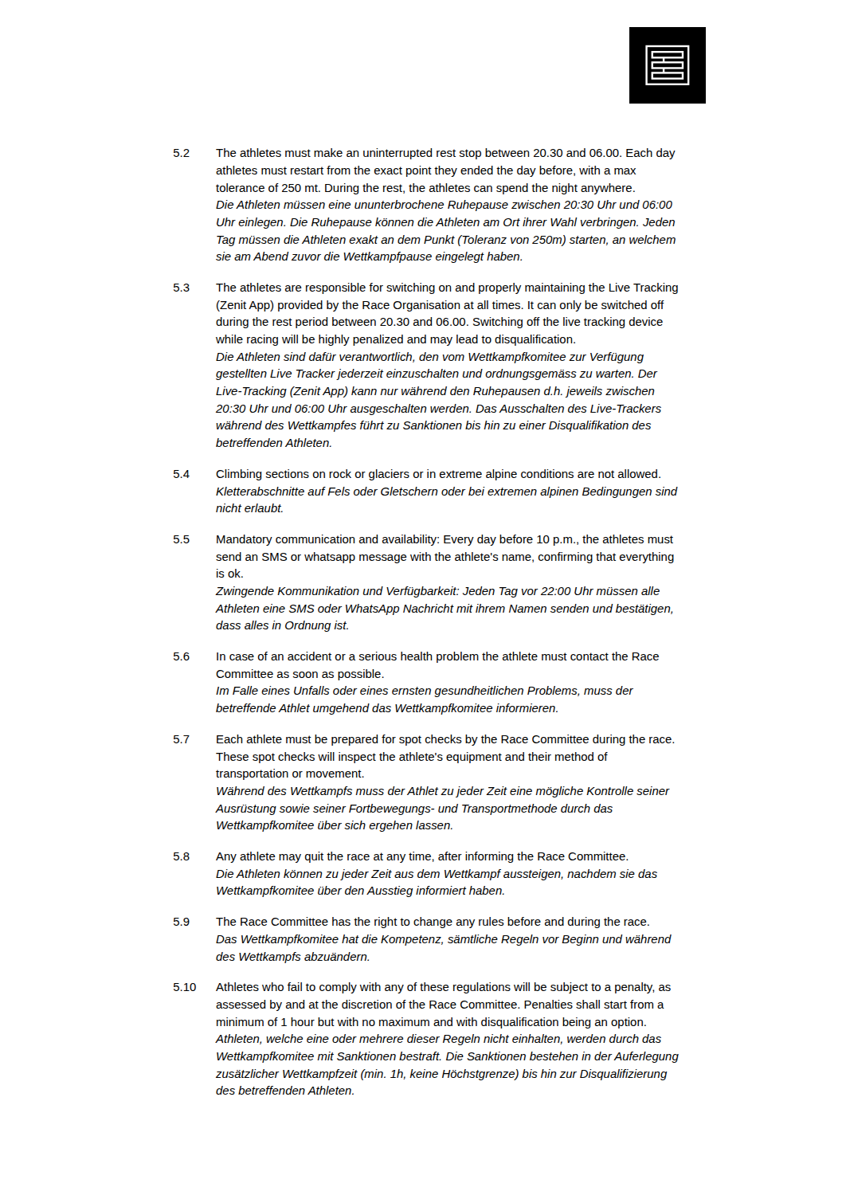5.2
The athletes must make an uninterrupted rest stop between 20.30 and 06.00. Each day athletes must restart from the exact point they ended the day before, with a max tolerance of 250 mt. During the rest, the athletes can spend the night anywhere.
Die Athleten müssen eine ununterbrochene Ruhepause zwischen 20:30 Uhr und 06:00 Uhr einlegen. Die Ruhepause können die Athleten am Ort ihrer Wahl verbringen. Jeden Tag müssen die Athleten exakt an dem Punkt (Toleranz von 250m) starten, an welchem sie am Abend zuvor die Wettkampfpause eingelegt haben.
5.3
The athletes are responsible for switching on and properly maintaining the Live Tracking (Zenit App) provided by the Race Organisation at all times. It can only be switched off during the rest period between 20.30 and 06.00. Switching off the live tracking device while racing will be highly penalized and may lead to disqualification.
Die Athleten sind dafür verantwortlich, den vom Wettkampfkomitee zur Verfügung gestellten Live Tracker jederzeit einzuschalten und ordnungsgemäss zu warten. Der Live-Tracking (Zenit App) kann nur während den Ruhepausen d.h. jeweils zwischen 20:30 Uhr und 06:00 Uhr ausgeschalten werden. Das Ausschalten des Live-Trackers während des Wettkampfes führt zu Sanktionen bis hin zu einer Disqualifikation des betreffenden Athleten.
5.4
Climbing sections on rock or glaciers or in extreme alpine conditions are not allowed.
Kletterabschnitte auf Fels oder Gletschern oder bei extremen alpinen Bedingungen sind nicht erlaubt.
5.5
Mandatory communication and availability: Every day before 10 p.m., the athletes must send an SMS or whatsapp message with the athlete's name, confirming that everything is ok.
Zwingende Kommunikation und Verfügbarkeit: Jeden Tag vor 22:00 Uhr müssen alle Athleten eine SMS oder WhatsApp Nachricht mit ihrem Namen senden und bestätigen, dass alles in Ordnung ist.
5.6
In case of an accident or a serious health problem the athlete must contact the Race Committee as soon as possible.
Im Falle eines Unfalls oder eines ernsten gesundheitlichen Problems, muss der betreffende Athlet umgehend das Wettkampfkomitee informieren.
5.7
Each athlete must be prepared for spot checks by the Race Committee during the race. These spot checks will inspect the athlete's equipment and their method of transportation or movement.
Während des Wettkampfs muss der Athlet zu jeder Zeit eine mögliche Kontrolle seiner Ausrüstung sowie seiner Fortbewegungs- und Transportmethode durch das Wettkampfkomitee über sich ergehen lassen.
5.8
Any athlete may quit the race at any time, after informing the Race Committee.
Die Athleten können zu jeder Zeit aus dem Wettkampf aussteigen, nachdem sie das Wettkampfkomitee über den Ausstieg informiert haben.
5.9
The Race Committee has the right to change any rules before and during the race.
Das Wettkampfkomitee hat die Kompetenz, sämtliche Regeln vor Beginn und während des Wettkampfs abzuändern.
5.10
Athletes who fail to comply with any of these regulations will be subject to a penalty, as assessed by and at the discretion of the Race Committee. Penalties shall start from a minimum of 1 hour but with no maximum and with disqualification being an option.
Athleten, welche eine oder mehrere dieser Regeln nicht einhalten, werden durch das Wettkampfkomitee mit Sanktionen bestraft. Die Sanktionen bestehen in der Auferlegung zusätzlicher Wettkampfzeit (min. 1h, keine Höchstgrenze) bis hin zur Disqualifizierung des betreffenden Athleten.